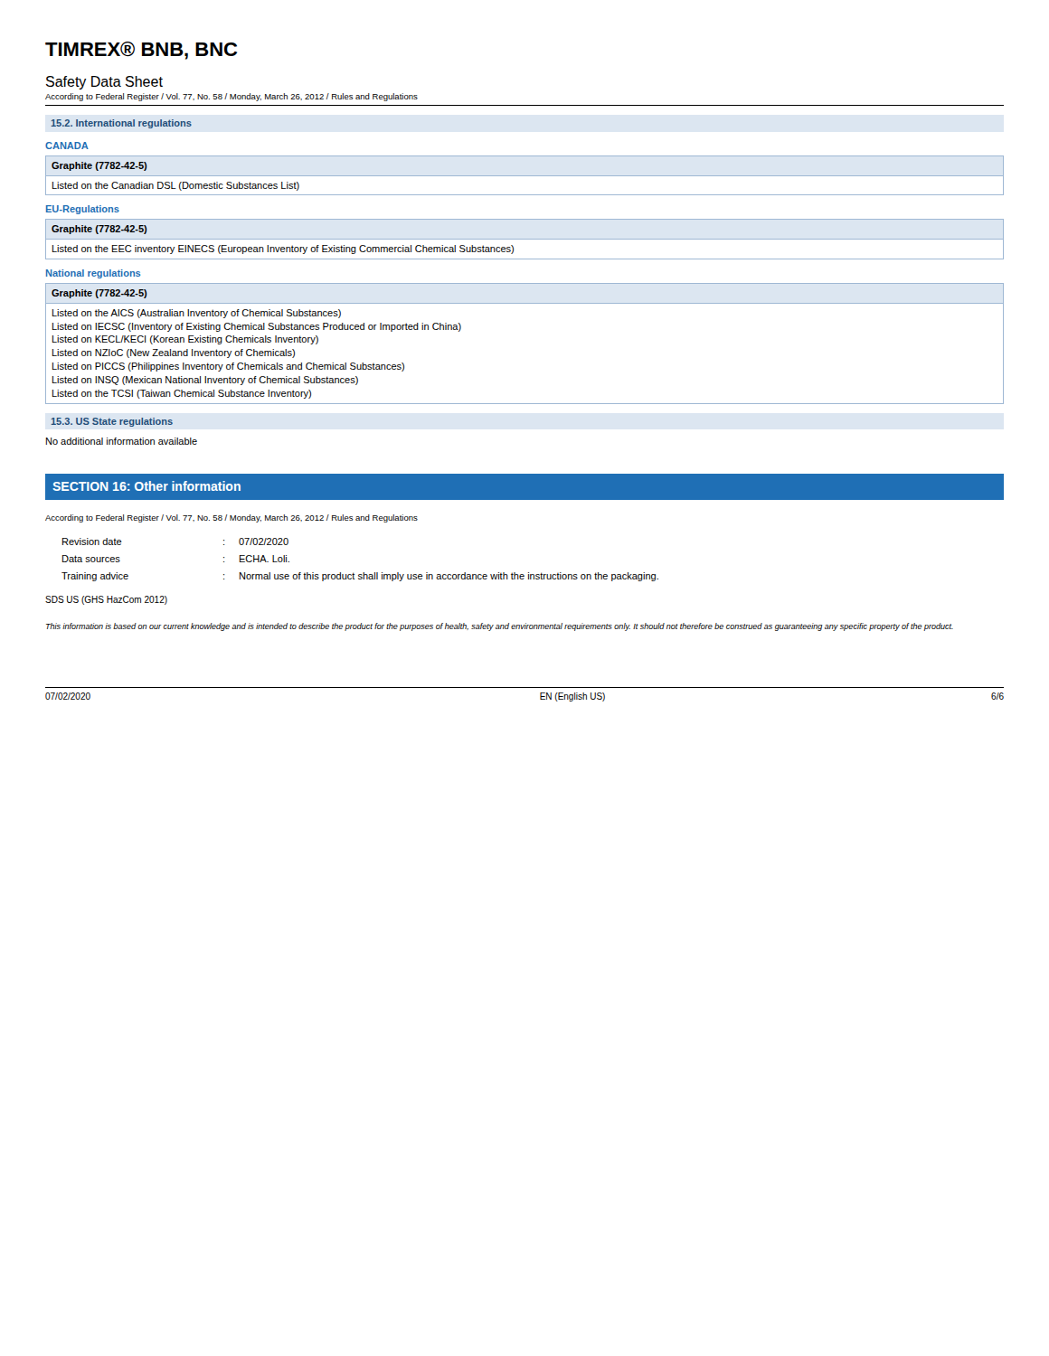TIMREX® BNB, BNC
Safety Data Sheet
According to Federal Register / Vol. 77, No. 58 / Monday, March 26, 2012 / Rules and Regulations
15.2. International regulations
CANADA
| Graphite (7782-42-5) |
| Listed on the Canadian DSL (Domestic Substances List) |
EU-Regulations
| Graphite (7782-42-5) |
| Listed on the EEC inventory EINECS (European Inventory of Existing Commercial Chemical Substances) |
National regulations
| Graphite (7782-42-5) |
| Listed on the AICS (Australian Inventory of Chemical Substances) Listed on IECSC (Inventory of Existing Chemical Substances Produced or Imported in China) Listed on KECL/KECI (Korean Existing Chemicals Inventory) Listed on NZIoC (New Zealand Inventory of Chemicals) Listed on PICCS (Philippines Inventory of Chemicals and Chemical Substances) Listed on INSQ (Mexican National Inventory of Chemical Substances) Listed on the TCSI (Taiwan Chemical Substance Inventory) |
15.3. US State regulations
No additional information available
SECTION 16: Other information
According to Federal Register / Vol. 77, No. 58 / Monday, March 26, 2012 / Rules and Regulations
| Revision date | : | 07/02/2020 |
| Data sources | : | ECHA. Loli. |
| Training advice | : | Normal use of this product shall imply use in accordance with the instructions on the packaging. |
SDS US (GHS HazCom 2012)
This information is based on our current knowledge and is intended to describe the product for the purposes of health, safety and environmental requirements only. It should not therefore be construed as guaranteeing any specific property of the product.
07/02/2020 EN (English US) 6/6